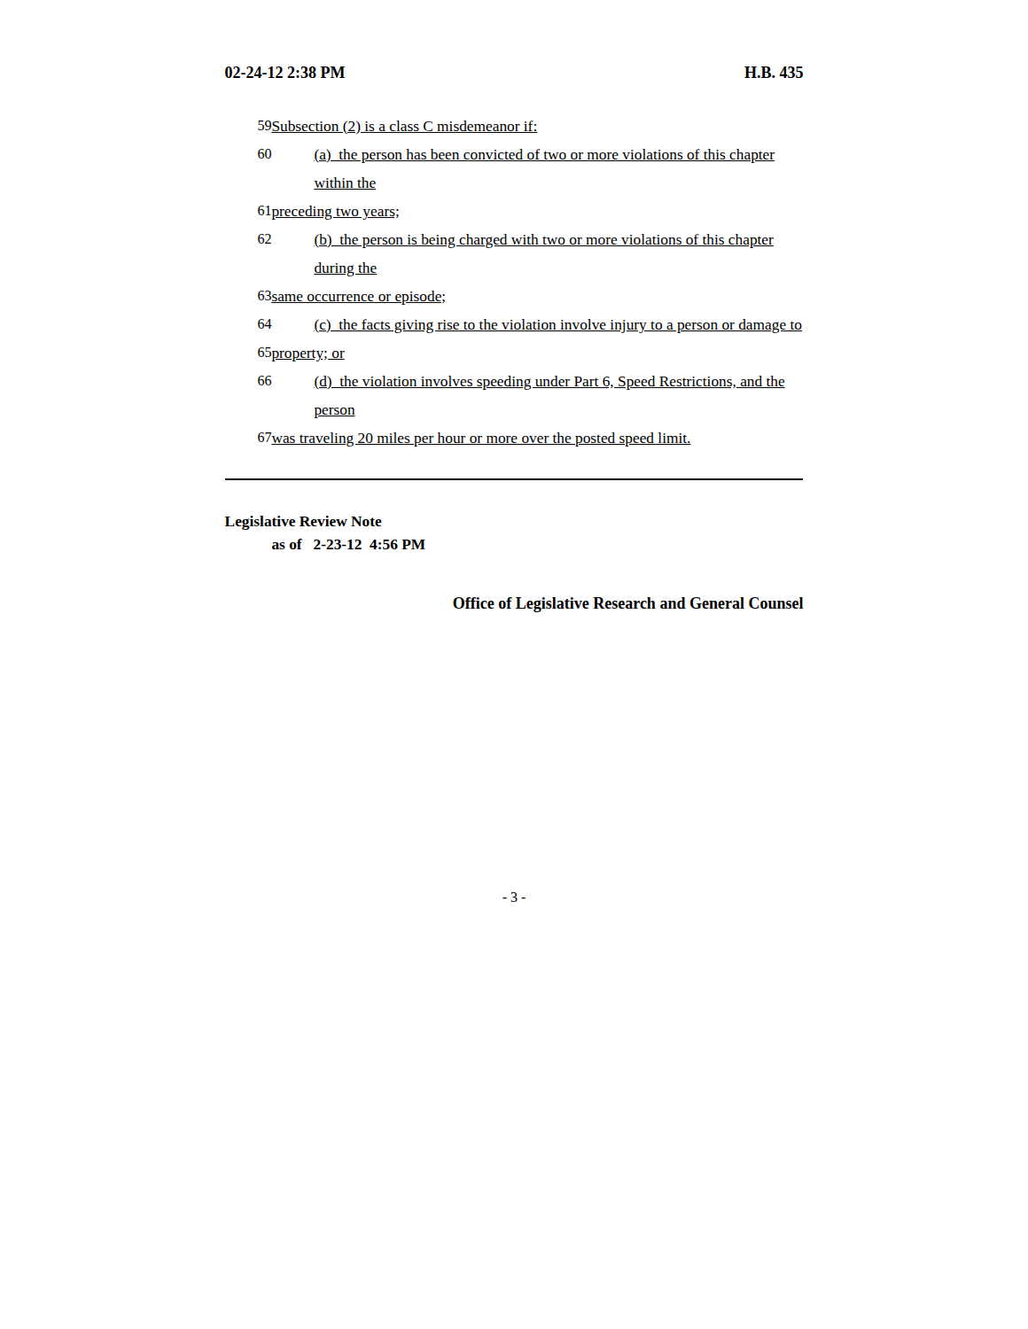02-24-12 2:38 PM H.B. 435
| 59 | Subsection (2) is a class C misdemeanor if: |
| 60 | (a) the person has been convicted of two or more violations of this chapter within the |
| 61 | preceding two years; |
| 62 | (b) the person is being charged with two or more violations of this chapter during the |
| 63 | same occurrence or episode; |
| 64 | (c) the facts giving rise to the violation involve injury to a person or damage to |
| 65 | property; or |
| 66 | (d) the violation involves speeding under Part 6, Speed Restrictions, and the person |
| 67 | was traveling 20 miles per hour or more over the posted speed limit. |
Legislative Review Note as of 2-23-12 4:56 PM
Office of Legislative Research and General Counsel
- 3 -